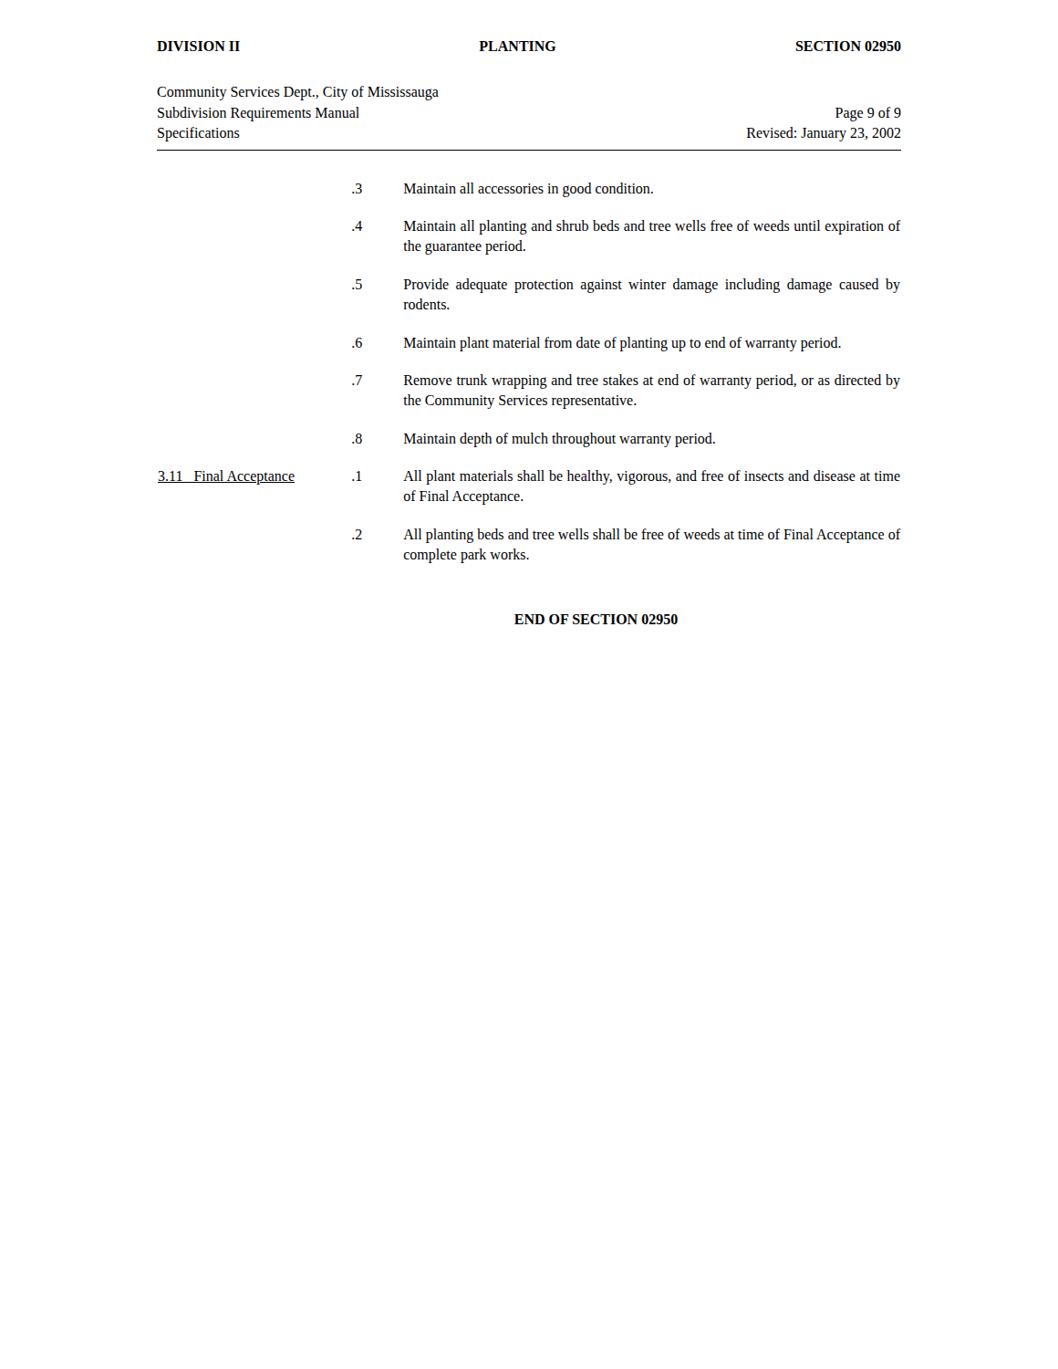DIVISION II
PLANTING
SECTION 02950
Community Services Dept., City of Mississauga
Subdivision Requirements Manual
Page 9 of 9
Specifications
Revised: January 23, 2002
| | .3 | Maintain all accessories in good condition. |
| | .4 | Maintain all planting and shrub beds and tree wells free of weeds until expiration of the guarantee period. |
| | .5 | Provide adequate protection against winter damage including damage caused by rodents. |
| | .6 | Maintain plant material from date of planting up to end of warranty period. |
| | .7 | Remove trunk wrapping and tree stakes at end of warranty period, or as directed by the Community Services representative. |
| | .8 | Maintain depth of mulch throughout warranty period. |
| 3.11 Final Acceptance | .1 | All plant materials shall be healthy, vigorous, and free of insects and disease at time of Final Acceptance. |
| | .2 | All planting beds and tree wells shall be free of weeds at time of Final Acceptance of complete park works. |
END OF SECTION 02950